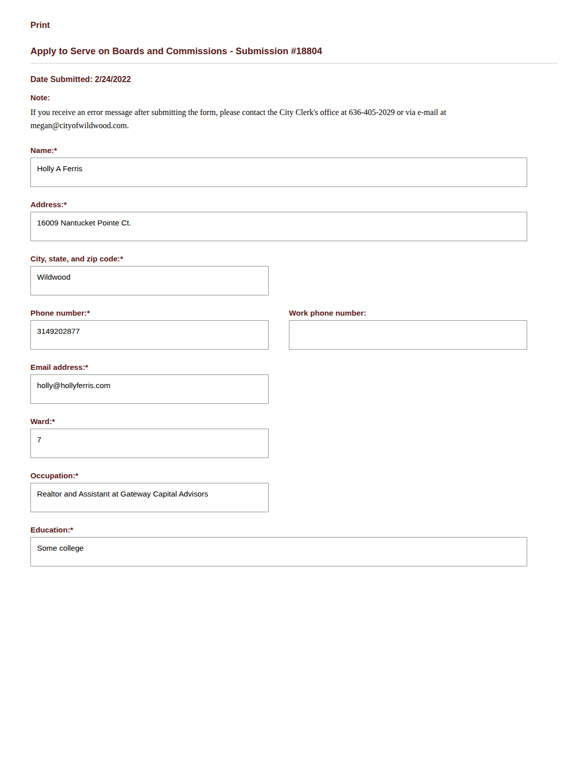Print
Apply to Serve on Boards and Commissions - Submission #18804
Date Submitted: 2/24/2022
Note:
If you receive an error message after submitting the form, please contact the City Clerk's office at 636-405-2029 or via e-mail at megan@cityofwildwood.com.
Name:*
Holly A Ferris
Address:*
16009 Nantucket Pointe Ct.
City, state, and zip code:*
Wildwood
Phone number:*
3149202877
Work phone number:
Email address:*
holly@hollyferris.com
Ward:*
7
Occupation:*
Realtor and Assistant at Gateway Capital Advisors
Education:*
Some college